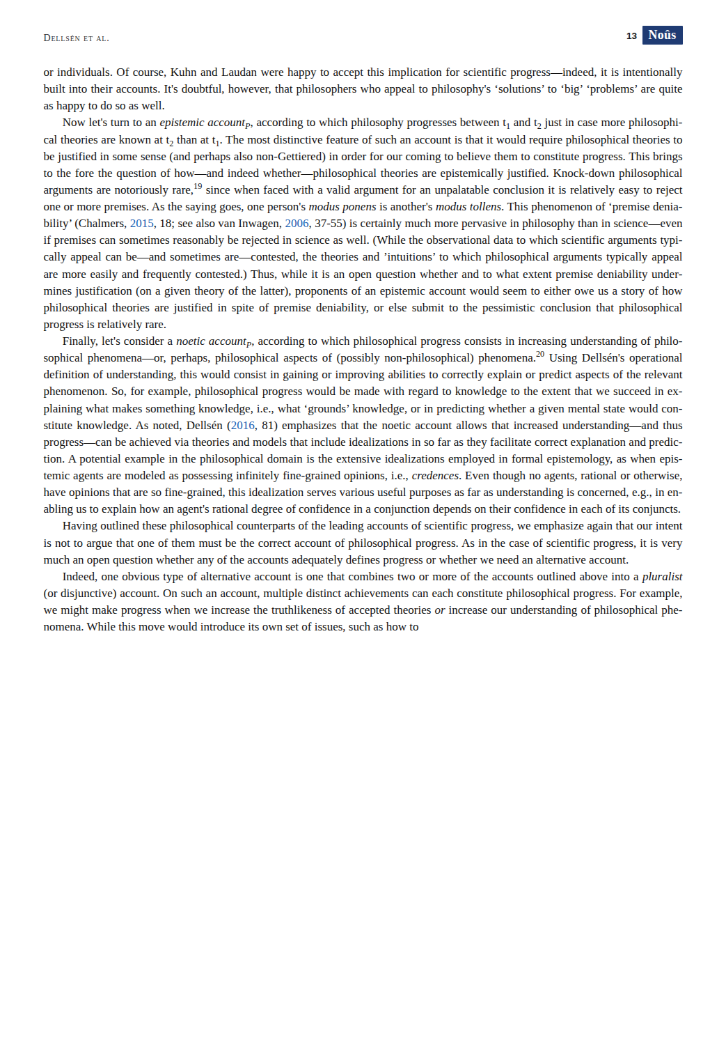Dellsén et al.
13
Noûs
or individuals. Of course, Kuhn and Laudan were happy to accept this implication for scientific progress—indeed, it is intentionally built into their accounts. It's doubtful, however, that philosophers who appeal to philosophy's ‘solutions’ to ‘big’ ‘problems’ are quite as happy to do so as well.
Now let's turn to an epistemic accountP, according to which philosophy progresses between t1 and t2 just in case more philosophical theories are known at t2 than at t1. The most distinctive feature of such an account is that it would require philosophical theories to be justified in some sense (and perhaps also non-Gettiered) in order for our coming to believe them to constitute progress. This brings to the fore the question of how—and indeed whether—philosophical theories are epistemically justified. Knock-down philosophical arguments are notoriously rare,19 since when faced with a valid argument for an unpalatable conclusion it is relatively easy to reject one or more premises. As the saying goes, one person's modus ponens is another's modus tollens. This phenomenon of ‘premise deniability’ (Chalmers, 2015, 18; see also van Inwagen, 2006, 37-55) is certainly much more pervasive in philosophy than in science—even if premises can sometimes reasonably be rejected in science as well. (While the observational data to which scientific arguments typically appeal can be—and sometimes are—contested, the theories and ’intuitions’ to which philosophical arguments typically appeal are more easily and frequently contested.) Thus, while it is an open question whether and to what extent premise deniability undermines justification (on a given theory of the latter), proponents of an epistemic account would seem to either owe us a story of how philosophical theories are justified in spite of premise deniability, or else submit to the pessimistic conclusion that philosophical progress is relatively rare.
Finally, let's consider a noetic accountP, according to which philosophical progress consists in increasing understanding of philosophical phenomena—or, perhaps, philosophical aspects of (possibly non-philosophical) phenomena.20 Using Dellsén's operational definition of understanding, this would consist in gaining or improving abilities to correctly explain or predict aspects of the relevant phenomenon. So, for example, philosophical progress would be made with regard to knowledge to the extent that we succeed in explaining what makes something knowledge, i.e., what ‘grounds’ knowledge, or in predicting whether a given mental state would constitute knowledge. As noted, Dellsén (2016, 81) emphasizes that the noetic account allows that increased understanding—and thus progress—can be achieved via theories and models that include idealizations in so far as they facilitate correct explanation and prediction. A potential example in the philosophical domain is the extensive idealizations employed in formal epistemology, as when epistemic agents are modeled as possessing infinitely fine-grained opinions, i.e., credences. Even though no agents, rational or otherwise, have opinions that are so fine-grained, this idealization serves various useful purposes as far as understanding is concerned, e.g., in enabling us to explain how an agent's rational degree of confidence in a conjunction depends on their confidence in each of its conjuncts.
Having outlined these philosophical counterparts of the leading accounts of scientific progress, we emphasize again that our intent is not to argue that one of them must be the correct account of philosophical progress. As in the case of scientific progress, it is very much an open question whether any of the accounts adequately defines progress or whether we need an alternative account.
Indeed, one obvious type of alternative account is one that combines two or more of the accounts outlined above into a pluralist (or disjunctive) account. On such an account, multiple distinct achievements can each constitute philosophical progress. For example, we might make progress when we increase the truthlikeness of accepted theories or increase our understanding of philosophical phenomena. While this move would introduce its own set of issues, such as how to